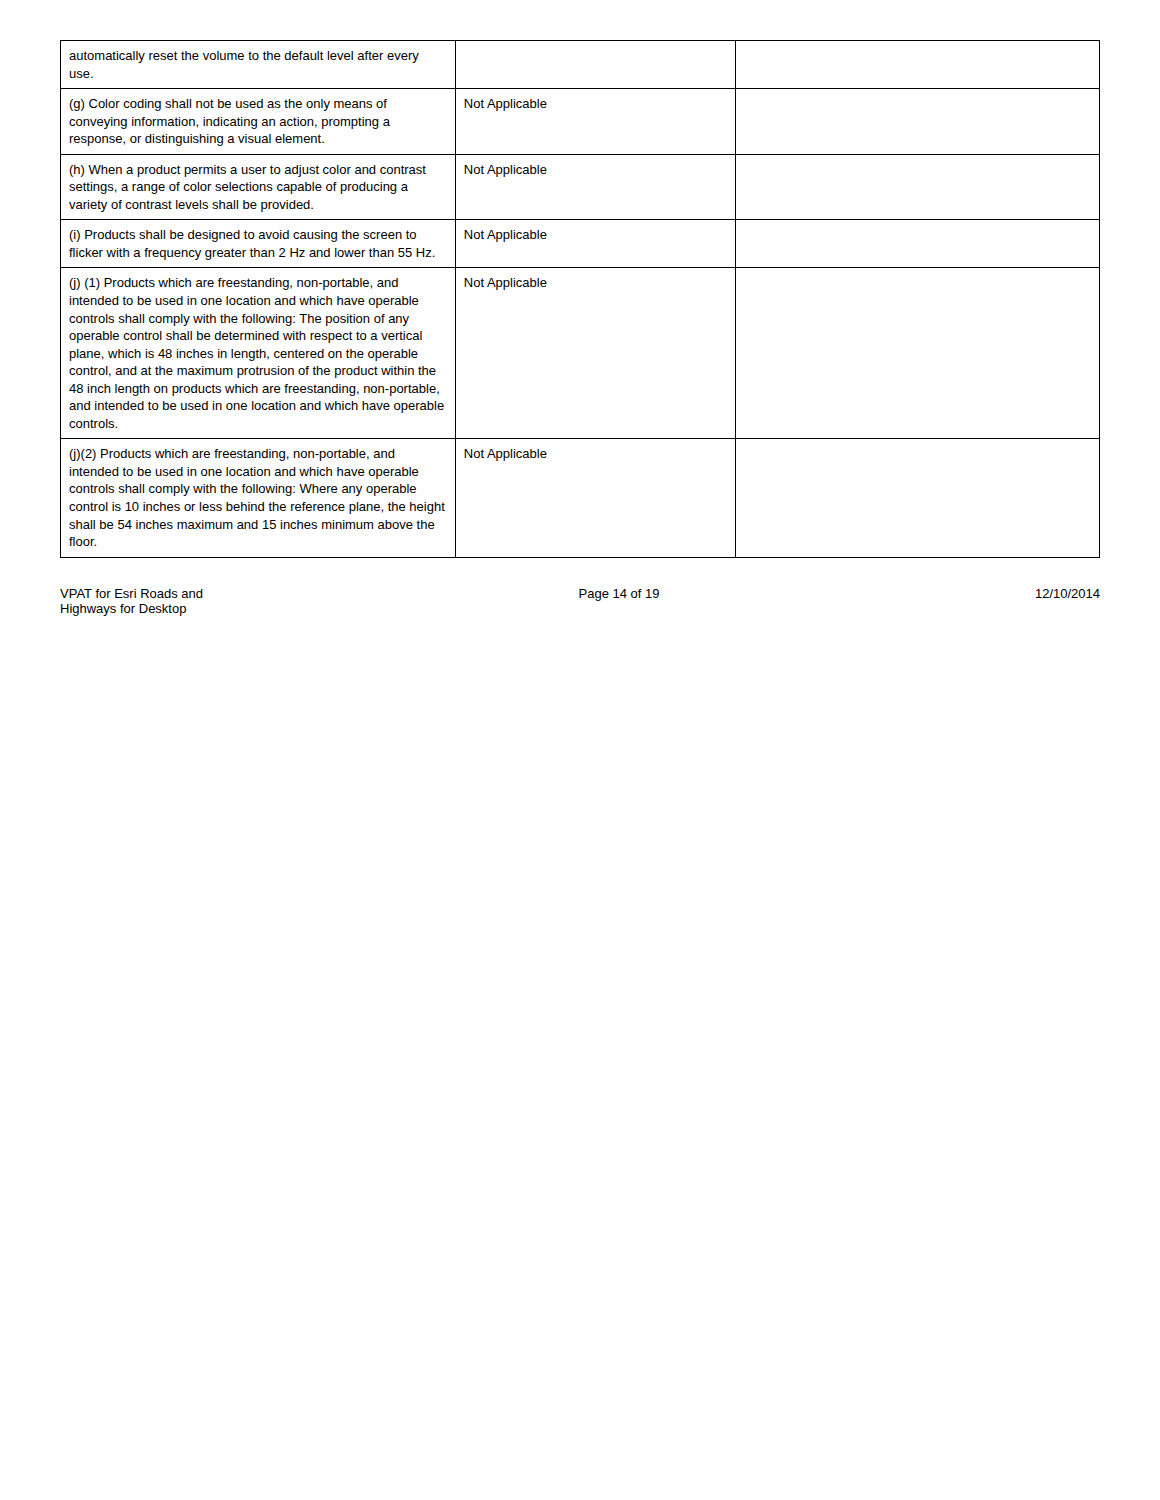| automatically reset the volume to the default level after every use. | | |
| (g) Color coding shall not be used as the only means of conveying information, indicating an action, prompting a response, or distinguishing a visual element. | Not Applicable | |
| (h) When a product permits a user to adjust color and contrast settings, a range of color selections capable of producing a variety of contrast levels shall be provided. | Not Applicable | |
| (i) Products shall be designed to avoid causing the screen to flicker with a frequency greater than 2 Hz and lower than 55 Hz. | Not Applicable | |
| (j) (1) Products which are freestanding, non-portable, and intended to be used in one location and which have operable controls shall comply with the following: The position of any operable control shall be determined with respect to a vertical plane, which is 48 inches in length, centered on the operable control, and at the maximum protrusion of the product within the 48 inch length on products which are freestanding, non-portable, and intended to be used in one location and which have operable controls. | Not Applicable | |
| (j)(2) Products which are freestanding, non-portable, and intended to be used in one location and which have operable controls shall comply with the following: Where any operable control is 10 inches or less behind the reference plane, the height shall be 54 inches maximum and 15 inches minimum above the floor. | Not Applicable | |
VPAT for Esri Roads and Highways for Desktop
Page 14 of 19
12/10/2014